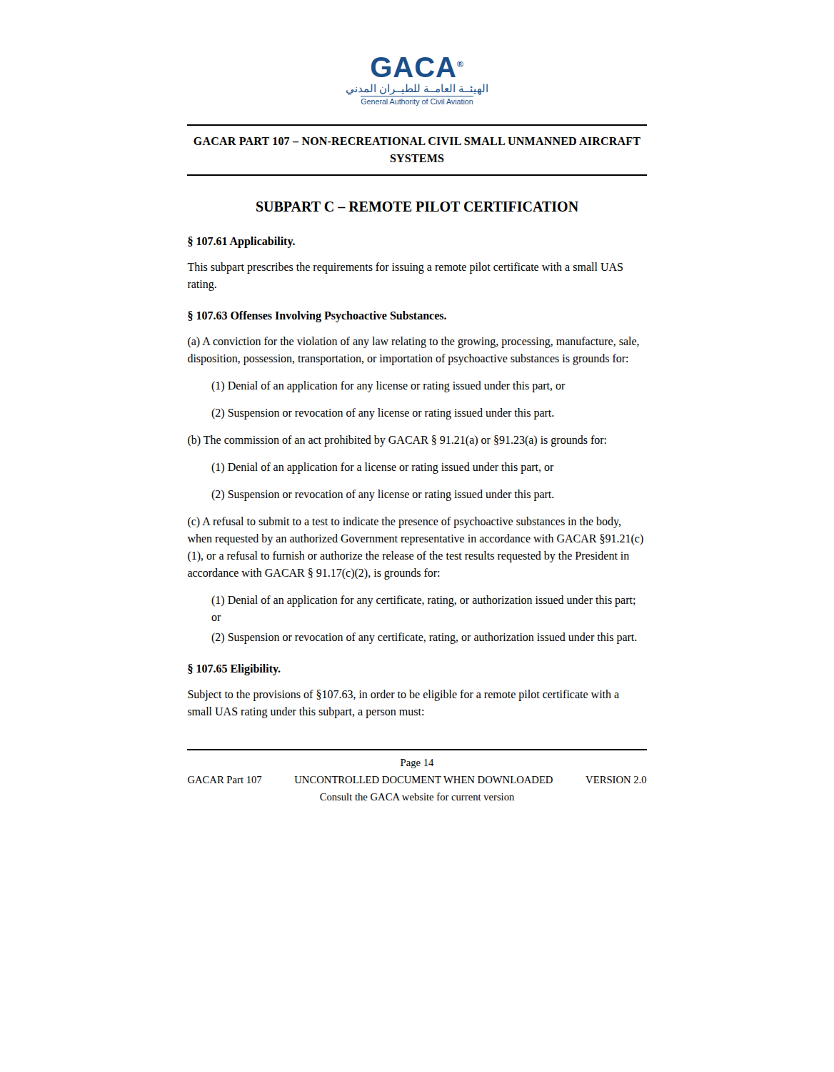GACA®
الهيئــة العامــة للطيــران المدني
General Authority of Civil Aviation
GACAR PART 107 – NON-RECREATIONAL CIVIL SMALL UNMANNED AIRCRAFT SYSTEMS
SUBPART C – REMOTE PILOT CERTIFICATION
§ 107.61 Applicability.
This subpart prescribes the requirements for issuing a remote pilot certificate with a small UAS rating.
§ 107.63 Offenses Involving Psychoactive Substances.
(a) A conviction for the violation of any law relating to the growing, processing, manufacture, sale, disposition, possession, transportation, or importation of psychoactive substances is grounds for:
(1) Denial of an application for any license or rating issued under this part, or
(2) Suspension or revocation of any license or rating issued under this part.
(b) The commission of an act prohibited by GACAR § 91.21(a) or §91.23(a) is grounds for:
(1) Denial of an application for a license or rating issued under this part, or
(2) Suspension or revocation of any license or rating issued under this part.
(c) A refusal to submit to a test to indicate the presence of psychoactive substances in the body, when requested by an authorized Government representative in accordance with GACAR §91.21(c)(1), or a refusal to furnish or authorize the release of the test results requested by the President in accordance with GACAR § 91.17(c)(2), is grounds for:
(1) Denial of an application for any certificate, rating, or authorization issued under this part; or
(2) Suspension or revocation of any certificate, rating, or authorization issued under this part.
§ 107.65 Eligibility.
Subject to the provisions of §107.63, in order to be eligible for a remote pilot certificate with a small UAS rating under this subpart, a person must:
Page 14
GACAR Part 107
UNCONTROLLED DOCUMENT WHEN DOWNLOADED
VERSION 2.0
Consult the GACA website for current version